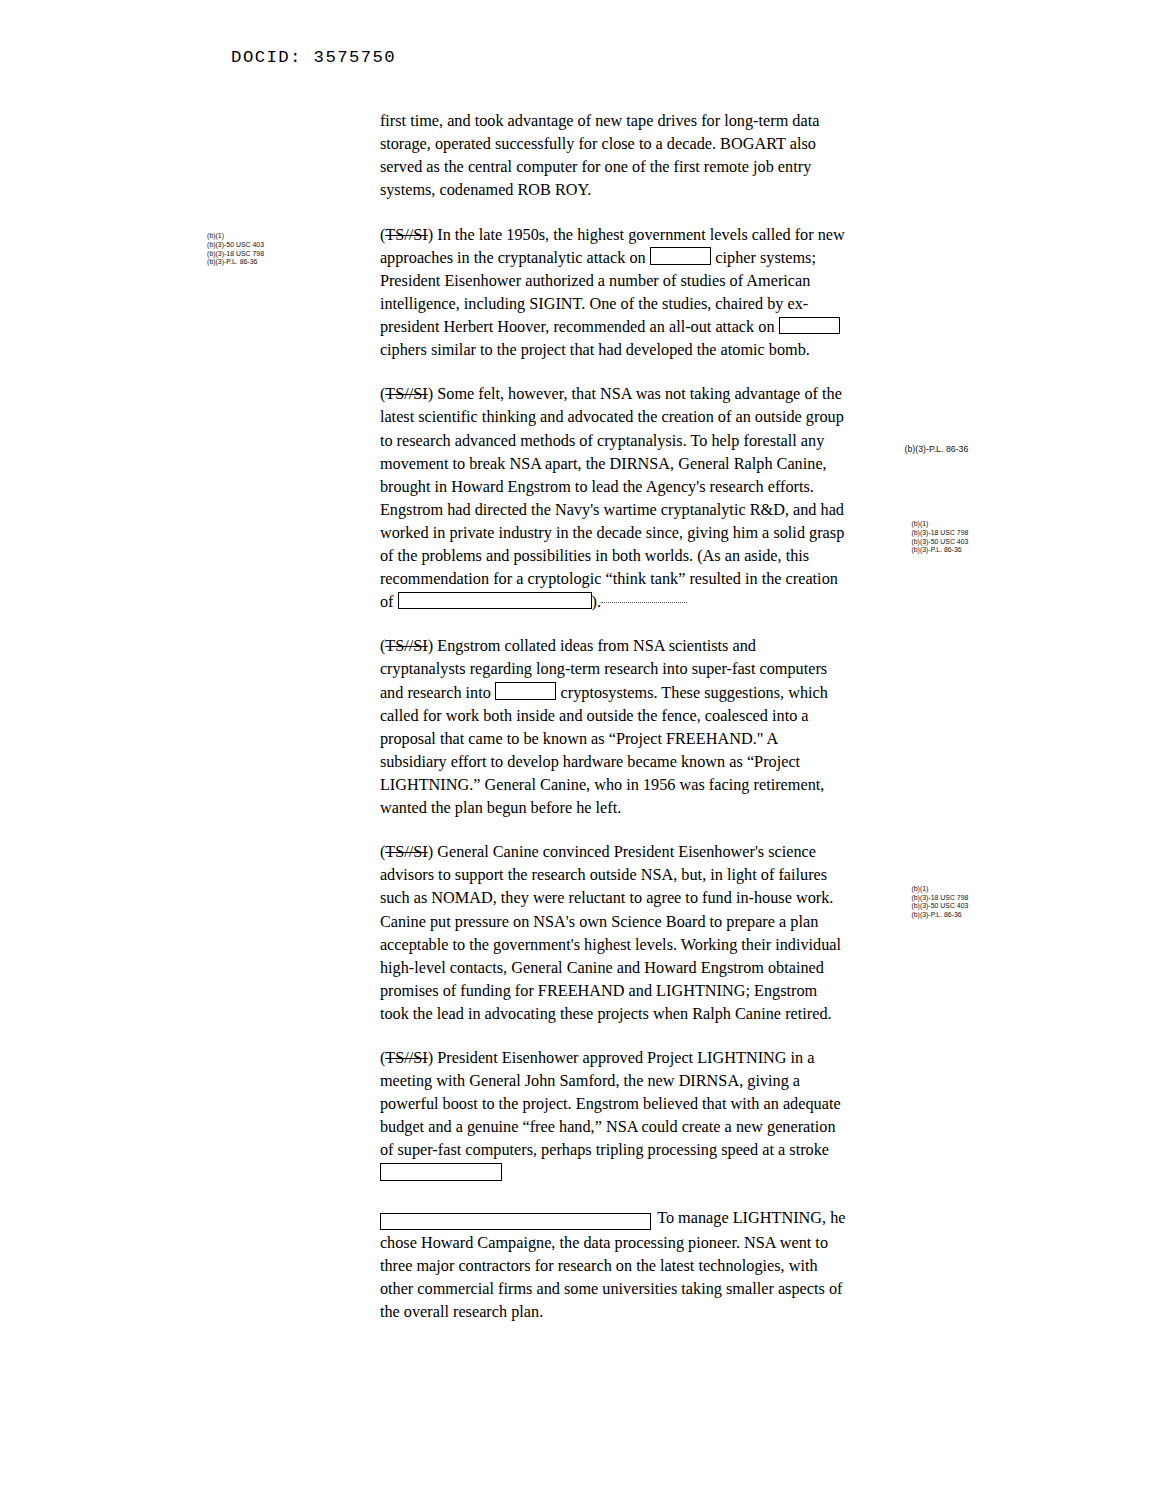DOCID: 3575750
(b)(1)
(b)(3)-50 USC 403
(b)(3)-18 USC 798
(b)(3)-P.L. 86-36
(b)(3)-P.L. 86-36
(b)(1)
(b)(3)-18 USC 798
(b)(3)-50 USC 403
(b)(3)-P.L. 86-36
(b)(1)
(b)(3)-18 USC 798
(b)(3)-50 USC 403
(b)(3)-P.L. 86-36
first time, and took advantage of new tape drives for long-term data storage, operated successfully for close to a decade. BOGART also served as the central computer for one of the first remote job entry systems, codenamed ROB ROY.
(TS//SI) In the late 1950s, the highest government levels called for new approaches in the cryptanalytic attack on cipher systems; President Eisenhower authorized a number of studies of American intelligence, including SIGINT. One of the studies, chaired by ex-president Herbert Hoover, recommended an all-out attack on ciphers similar to the project that had developed the atomic bomb.
(TS//SI) Some felt, however, that NSA was not taking advantage of the latest scientific thinking and advocated the creation of an outside group to research advanced methods of cryptanalysis. To help forestall any movement to break NSA apart, the DIRNSA, General Ralph Canine, brought in Howard Engstrom to lead the Agency's research efforts. Engstrom had directed the Navy's wartime cryptanalytic R&D, and had worked in private industry in the decade since, giving him a solid grasp of the problems and possibilities in both worlds. (As an aside, this recommendation for a cryptologic “think tank” resulted in the creation of ).
(TS//SI) Engstrom collated ideas from NSA scientists and cryptanalysts regarding long-term research into super-fast computers and research into cryptosystems. These suggestions, which called for work both inside and outside the fence, coalesced into a proposal that came to be known as “Project FREEHAND." A subsidiary effort to develop hardware became known as “Project LIGHTNING.” General Canine, who in 1956 was facing retirement, wanted the plan begun before he left.
(TS//SI) General Canine convinced President Eisenhower's science advisors to support the research outside NSA, but, in light of failures such as NOMAD, they were reluctant to agree to fund in-house work. Canine put pressure on NSA's own Science Board to prepare a plan acceptable to the government's highest levels. Working their individual high-level contacts, General Canine and Howard Engstrom obtained promises of funding for FREEHAND and LIGHTNING; Engstrom took the lead in advocating these projects when Ralph Canine retired.
(TS//SI) President Eisenhower approved Project LIGHTNING in a meeting with General John Samford, the new DIRNSA, giving a powerful boost to the project. Engstrom believed that with an adequate budget and a genuine “free hand,” NSA could create a new generation of super-fast computers, perhaps tripling processing speed at a stroke
To manage LIGHTNING, he
chose Howard Campaigne, the data processing pioneer. NSA went to three major contractors for research on the latest technologies, with other commercial firms and some universities taking smaller aspects of the overall research plan.